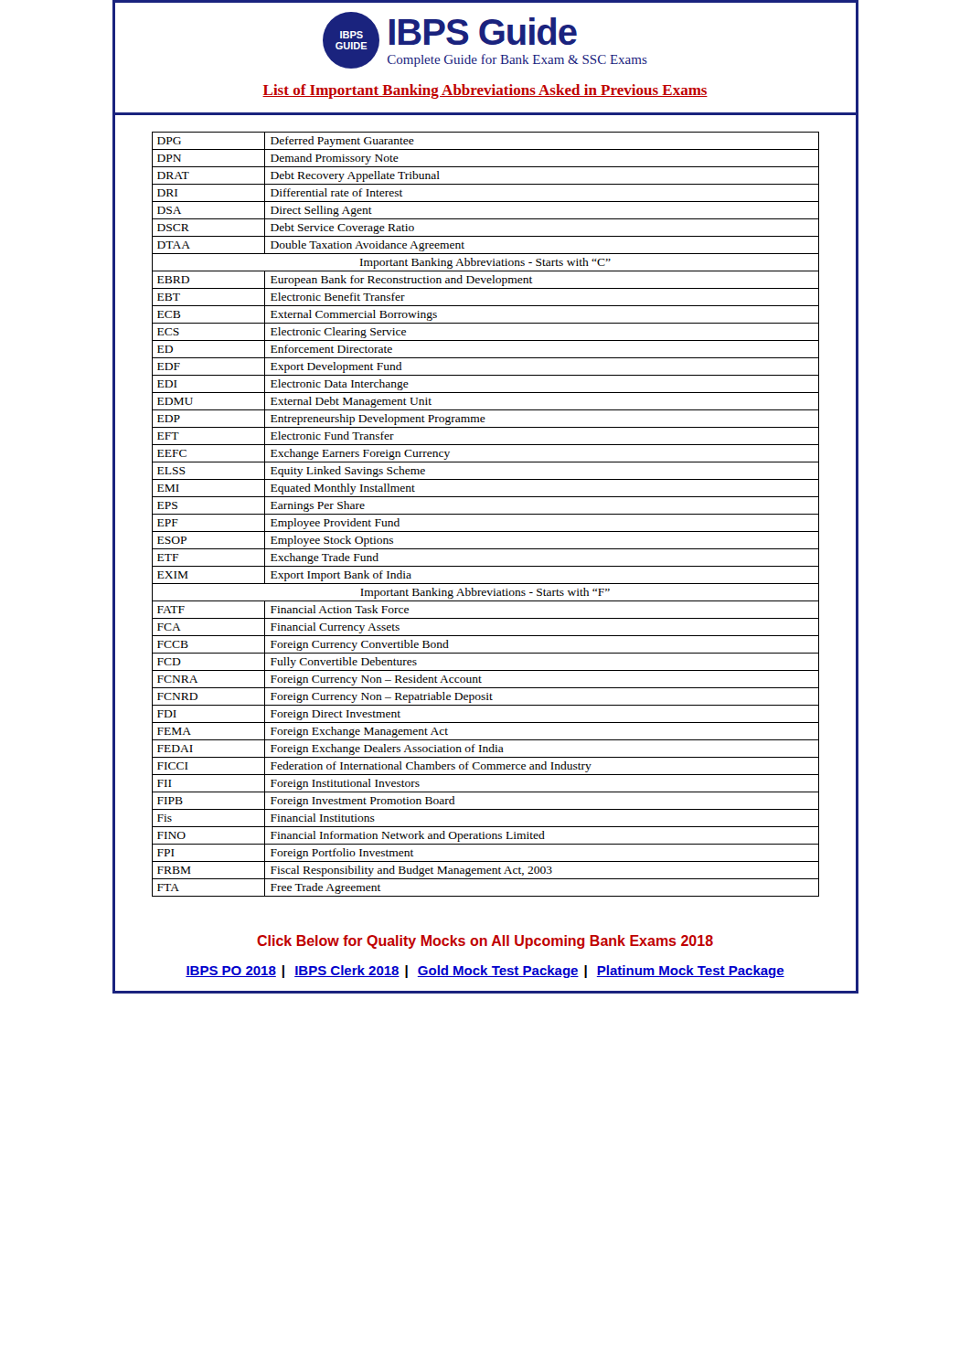IBPS
GUIDE
IBPS Guide
Complete Guide for Bank Exam & SSC Exams
List of Important Banking Abbreviations Asked in Previous Exams
| DPG | Deferred Payment Guarantee |
| DPN | Demand Promissory Note |
| DRAT | Debt Recovery Appellate Tribunal |
| DRI | Differential rate of Interest |
| DSA | Direct Selling Agent |
| DSCR | Debt Service Coverage Ratio |
| DTAA | Double Taxation Avoidance Agreement |
| Important Banking Abbreviations - Starts with “C” |
| EBRD | European Bank for Reconstruction and Development |
| EBT | Electronic Benefit Transfer |
| ECB | External Commercial Borrowings |
| ECS | Electronic Clearing Service |
| ED | Enforcement Directorate |
| EDF | Export Development Fund |
| EDI | Electronic Data Interchange |
| EDMU | External Debt Management Unit |
| EDP | Entrepreneurship Development Programme |
| EFT | Electronic Fund Transfer |
| EEFC | Exchange Earners Foreign Currency |
| ELSS | Equity Linked Savings Scheme |
| EMI | Equated Monthly Installment |
| EPS | Earnings Per Share |
| EPF | Employee Provident Fund |
| ESOP | Employee Stock Options |
| ETF | Exchange Trade Fund |
| EXIM | Export Import Bank of India |
| Important Banking Abbreviations - Starts with “F” |
| FATF | Financial Action Task Force |
| FCA | Financial Currency Assets |
| FCCB | Foreign Currency Convertible Bond |
| FCD | Fully Convertible Debentures |
| FCNRA | Foreign Currency Non – Resident Account |
| FCNRD | Foreign Currency Non – Repatriable Deposit |
| FDI | Foreign Direct Investment |
| FEMA | Foreign Exchange Management Act |
| FEDAI | Foreign Exchange Dealers Association of India |
| FICCI | Federation of International Chambers of Commerce and Industry |
| FII | Foreign Institutional Investors |
| FIPB | Foreign Investment Promotion Board |
| Fis | Financial Institutions |
| FINO | Financial Information Network and Operations Limited |
| FPI | Foreign Portfolio Investment |
| FRBM | Fiscal Responsibility and Budget Management Act, 2003 |
| FTA | Free Trade Agreement |
Click Below for Quality Mocks on All Upcoming Bank Exams 2018
IBPS PO 2018| IBPS Clerk 2018| Gold Mock Test Package| Platinum Mock Test Package